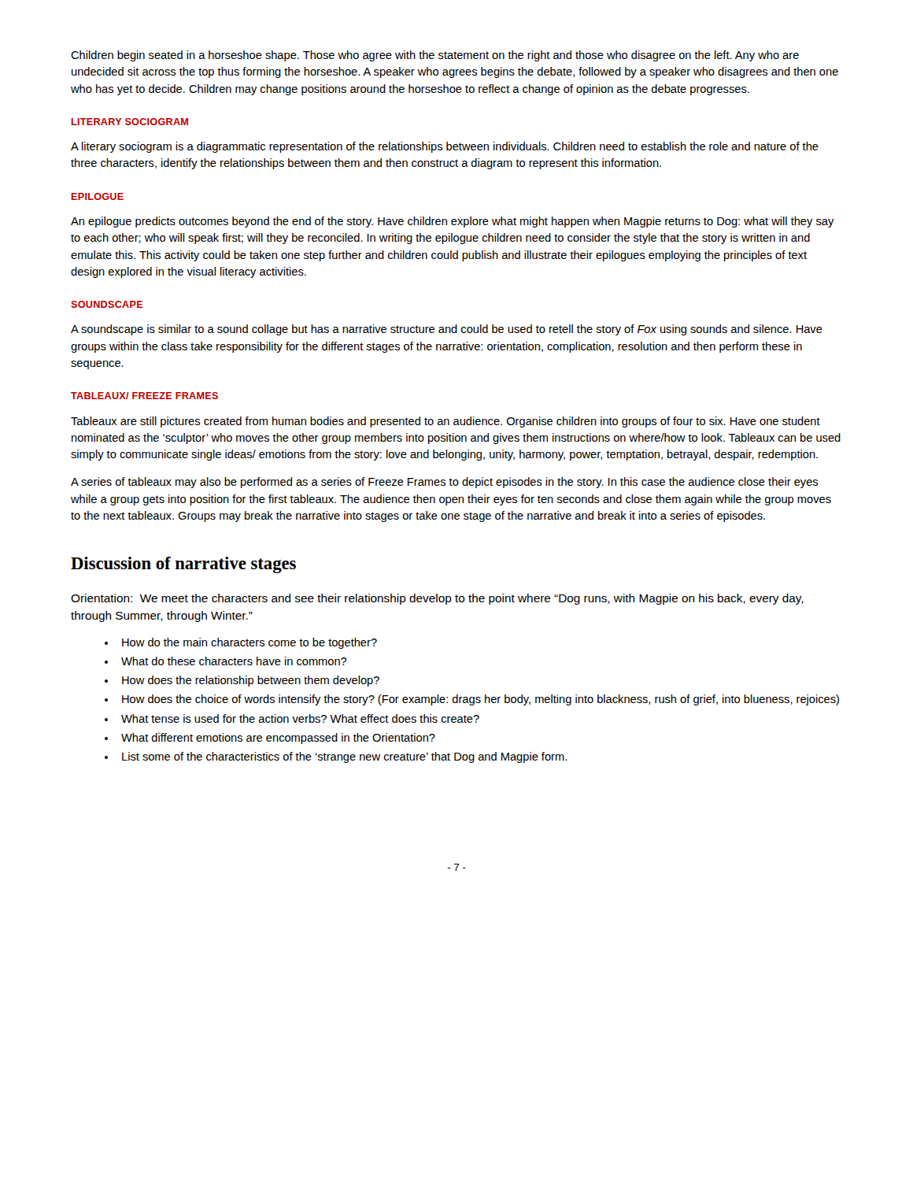Children begin seated in a horseshoe shape. Those who agree with the statement on the right and those who disagree on the left. Any who are undecided sit across the top thus forming the horseshoe. A speaker who agrees begins the debate, followed by a speaker who disagrees and then one who has yet to decide. Children may change positions around the horseshoe to reflect a change of opinion as the debate progresses.
Literary Sociogram
A literary sociogram is a diagrammatic representation of the relationships between individuals. Children need to establish the role and nature of the three characters, identify the relationships between them and then construct a diagram to represent this information.
Epilogue
An epilogue predicts outcomes beyond the end of the story. Have children explore what might happen when Magpie returns to Dog: what will they say to each other; who will speak first; will they be reconciled. In writing the epilogue children need to consider the style that the story is written in and emulate this. This activity could be taken one step further and children could publish and illustrate their epilogues employing the principles of text design explored in the visual literacy activities.
Soundscape
A soundscape is similar to a sound collage but has a narrative structure and could be used to retell the story of Fox using sounds and silence. Have groups within the class take responsibility for the different stages of the narrative: orientation, complication, resolution and then perform these in sequence.
Tableaux/ Freeze Frames
Tableaux are still pictures created from human bodies and presented to an audience. Organise children into groups of four to six. Have one student nominated as the ‘sculptor’ who moves the other group members into position and gives them instructions on where/how to look. Tableaux can be used simply to communicate single ideas/ emotions from the story: love and belonging, unity, harmony, power, temptation, betrayal, despair, redemption.
A series of tableaux may also be performed as a series of Freeze Frames to depict episodes in the story. In this case the audience close their eyes while a group gets into position for the first tableaux. The audience then open their eyes for ten seconds and close them again while the group moves to the next tableaux. Groups may break the narrative into stages or take one stage of the narrative and break it into a series of episodes.
Discussion of narrative stages
Orientation: We meet the characters and see their relationship develop to the point where “Dog runs, with Magpie on his back, every day, through Summer, through Winter.”
How do the main characters come to be together?
What do these characters have in common?
How does the relationship between them develop?
How does the choice of words intensify the story? (For example: drags her body, melting into blackness, rush of grief, into blueness, rejoices)
What tense is used for the action verbs? What effect does this create?
What different emotions are encompassed in the Orientation?
List some of the characteristics of the ‘strange new creature’ that Dog and Magpie form.
- 7 -